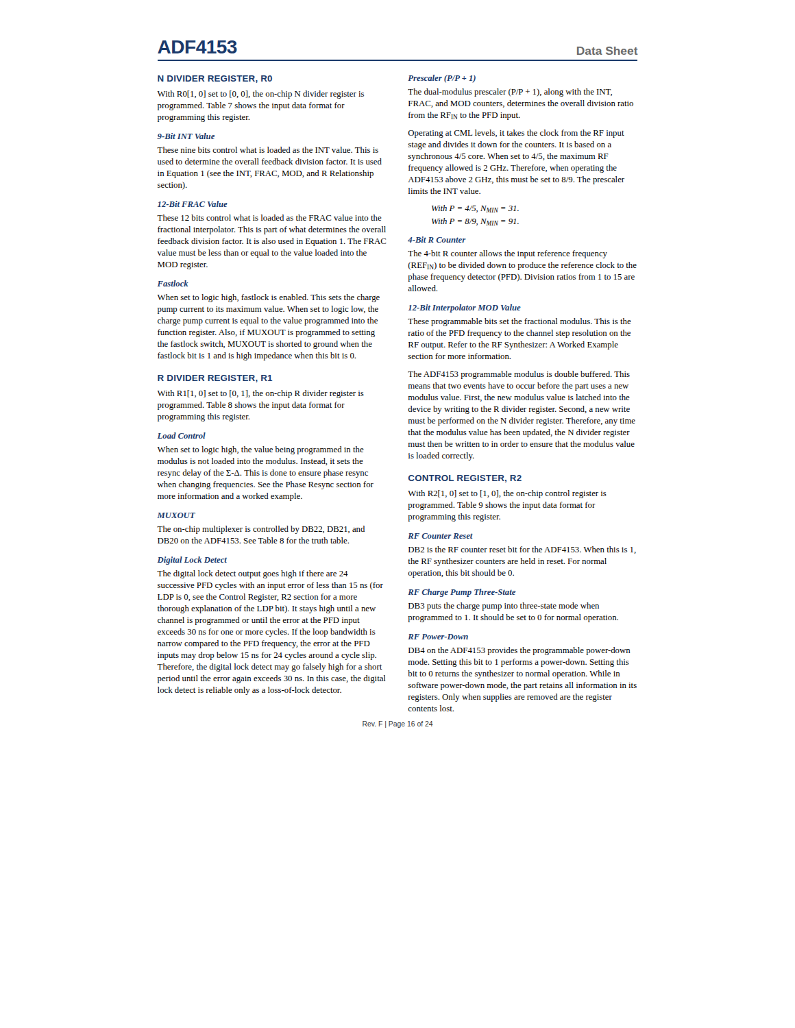ADF4153
Data Sheet
N DIVIDER REGISTER, R0
With R0[1, 0] set to [0, 0], the on-chip N divider register is programmed. Table 7 shows the input data format for programming this register.
9-Bit INT Value
These nine bits control what is loaded as the INT value. This is used to determine the overall feedback division factor. It is used in Equation 1 (see the INT, FRAC, MOD, and R Relationship section).
12-Bit FRAC Value
These 12 bits control what is loaded as the FRAC value into the fractional interpolator. This is part of what determines the overall feedback division factor. It is also used in Equation 1. The FRAC value must be less than or equal to the value loaded into the MOD register.
Fastlock
When set to logic high, fastlock is enabled. This sets the charge pump current to its maximum value. When set to logic low, the charge pump current is equal to the value programmed into the function register. Also, if MUXOUT is programmed to setting the fastlock switch, MUXOUT is shorted to ground when the fastlock bit is 1 and is high impedance when this bit is 0.
R DIVIDER REGISTER, R1
With R1[1, 0] set to [0, 1], the on-chip R divider register is programmed. Table 8 shows the input data format for programming this register.
Load Control
When set to logic high, the value being programmed in the modulus is not loaded into the modulus. Instead, it sets the resync delay of the Σ-Δ. This is done to ensure phase resync when changing frequencies. See the Phase Resync section for more information and a worked example.
MUXOUT
The on-chip multiplexer is controlled by DB22, DB21, and DB20 on the ADF4153. See Table 8 for the truth table.
Digital Lock Detect
The digital lock detect output goes high if there are 24 successive PFD cycles with an input error of less than 15 ns (for LDP is 0, see the Control Register, R2 section for a more thorough explanation of the LDP bit). It stays high until a new channel is programmed or until the error at the PFD input exceeds 30 ns for one or more cycles. If the loop bandwidth is narrow compared to the PFD frequency, the error at the PFD inputs may drop below 15 ns for 24 cycles around a cycle slip. Therefore, the digital lock detect may go falsely high for a short period until the error again exceeds 30 ns. In this case, the digital lock detect is reliable only as a loss-of-lock detector.
Prescaler (P/P + 1)
The dual-modulus prescaler (P/P + 1), along with the INT, FRAC, and MOD counters, determines the overall division ratio from the RFIN to the PFD input.
Operating at CML levels, it takes the clock from the RF input stage and divides it down for the counters. It is based on a synchronous 4/5 core. When set to 4/5, the maximum RF frequency allowed is 2 GHz. Therefore, when operating the ADF4153 above 2 GHz, this must be set to 8/9. The prescaler limits the INT value.
With P = 4/5, NMIN = 31.
With P = 8/9, NMIN = 91.
4-Bit R Counter
The 4-bit R counter allows the input reference frequency (REFIN) to be divided down to produce the reference clock to the phase frequency detector (PFD). Division ratios from 1 to 15 are allowed.
12-Bit Interpolator MOD Value
These programmable bits set the fractional modulus. This is the ratio of the PFD frequency to the channel step resolution on the RF output. Refer to the RF Synthesizer: A Worked Example section for more information.
The ADF4153 programmable modulus is double buffered. This means that two events have to occur before the part uses a new modulus value. First, the new modulus value is latched into the device by writing to the R divider register. Second, a new write must be performed on the N divider register. Therefore, any time that the modulus value has been updated, the N divider register must then be written to in order to ensure that the modulus value is loaded correctly.
CONTROL REGISTER, R2
With R2[1, 0] set to [1, 0], the on-chip control register is programmed. Table 9 shows the input data format for programming this register.
RF Counter Reset
DB2 is the RF counter reset bit for the ADF4153. When this is 1, the RF synthesizer counters are held in reset. For normal operation, this bit should be 0.
RF Charge Pump Three-State
DB3 puts the charge pump into three-state mode when programmed to 1. It should be set to 0 for normal operation.
RF Power-Down
DB4 on the ADF4153 provides the programmable power-down mode. Setting this bit to 1 performs a power-down. Setting this bit to 0 returns the synthesizer to normal operation. While in software power-down mode, the part retains all information in its registers. Only when supplies are removed are the register contents lost.
Rev. F | Page 16 of 24